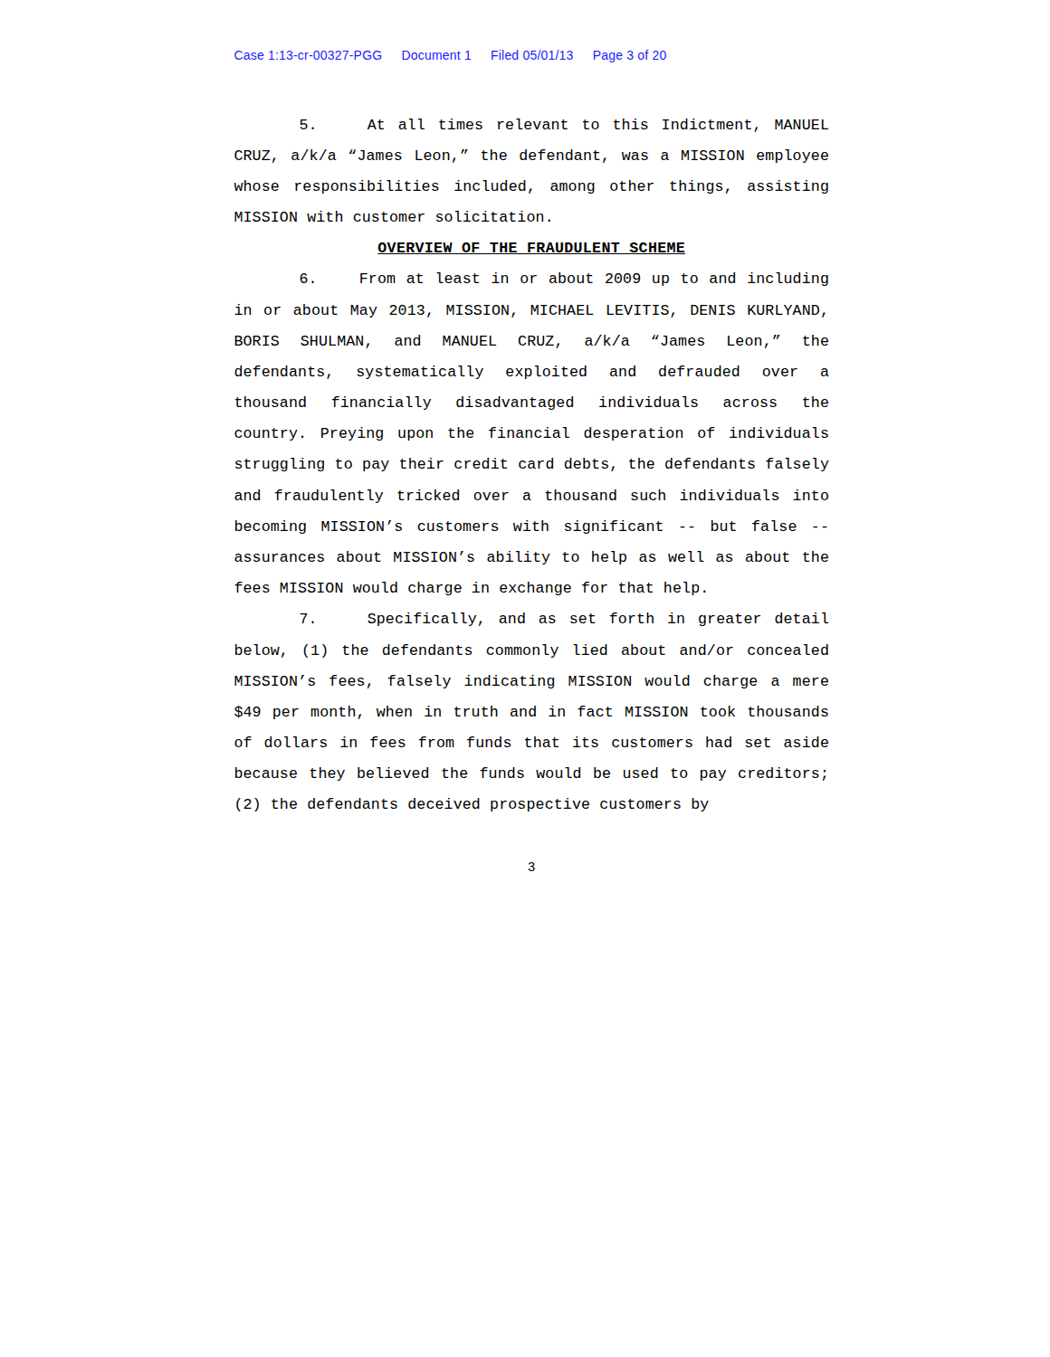Case 1:13-cr-00327-PGG Document 1 Filed 05/01/13 Page 3 of 20
5. At all times relevant to this Indictment, MANUEL CRUZ, a/k/a “James Leon,” the defendant, was a MISSION employee whose responsibilities included, among other things, assisting MISSION with customer solicitation.
OVERVIEW OF THE FRAUDULENT SCHEME
6. From at least in or about 2009 up to and including in or about May 2013, MISSION, MICHAEL LEVITIS, DENIS KURLYAND, BORIS SHULMAN, and MANUEL CRUZ, a/k/a “James Leon,” the defendants, systematically exploited and defrauded over a thousand financially disadvantaged individuals across the country. Preying upon the financial desperation of individuals struggling to pay their credit card debts, the defendants falsely and fraudulently tricked over a thousand such individuals into becoming MISSION’s customers with significant -- but false -- assurances about MISSION’s ability to help as well as about the fees MISSION would charge in exchange for that help.
7. Specifically, and as set forth in greater detail below, (1) the defendants commonly lied about and/or concealed MISSION’s fees, falsely indicating MISSION would charge a mere $49 per month, when in truth and in fact MISSION took thousands of dollars in fees from funds that its customers had set aside because they believed the funds would be used to pay creditors; (2) the defendants deceived prospective customers by
3